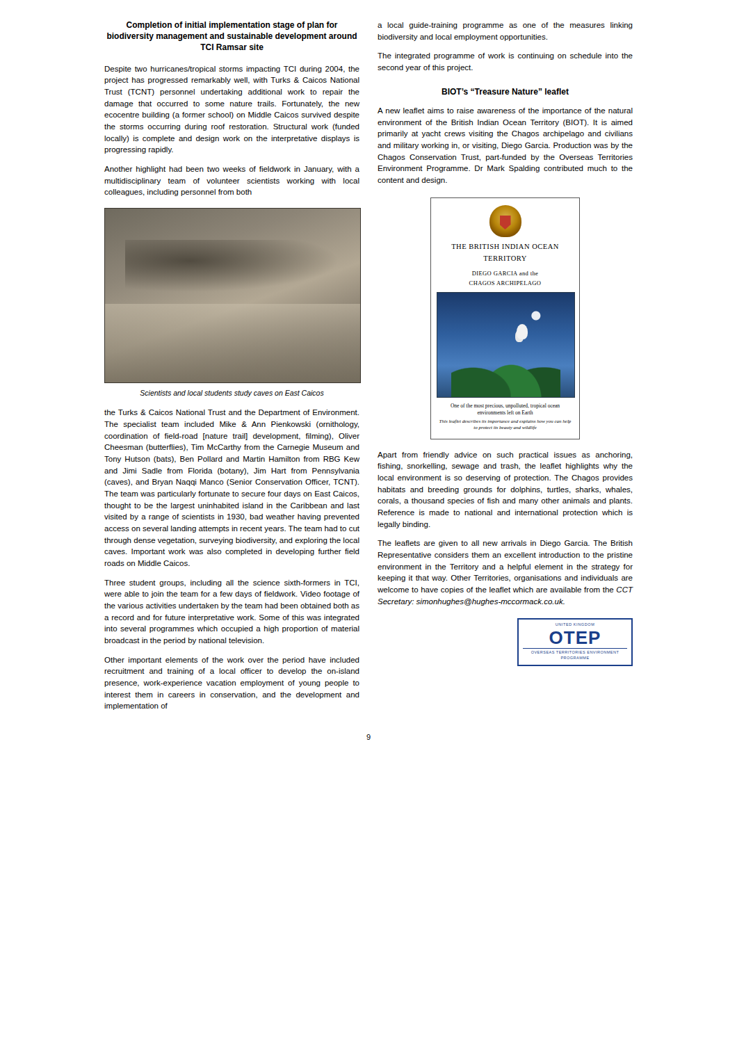Completion of initial implementation stage of plan for biodiversity management and sustainable development around TCI Ramsar site
Despite two hurricanes/tropical storms impacting TCI during 2004, the project has progressed remarkably well, with Turks & Caicos National Trust (TCNT) personnel undertaking additional work to repair the damage that occurred to some nature trails. Fortunately, the new ecocentre building (a former school) on Middle Caicos survived despite the storms occurring during roof restoration. Structural work (funded locally) is complete and design work on the interpretative displays is progressing rapidly.
Another highlight had been two weeks of fieldwork in January, with a multidisciplinary team of volunteer scientists working with local colleagues, including personnel from both
Scientists and local students study caves on East Caicos
the Turks & Caicos National Trust and the Department of Environment. The specialist team included Mike & Ann Pienkowski (ornithology, coordination of field-road [nature trail] development, filming), Oliver Cheesman (butterflies), Tim McCarthy from the Carnegie Museum and Tony Hutson (bats), Ben Pollard and Martin Hamilton from RBG Kew and Jimi Sadle from Florida (botany), Jim Hart from Pennsylvania (caves), and Bryan Naqqi Manco (Senior Conservation Officer, TCNT). The team was particularly fortunate to secure four days on East Caicos, thought to be the largest uninhabited island in the Caribbean and last visited by a range of scientists in 1930, bad weather having prevented access on several landing attempts in recent years. The team had to cut through dense vegetation, surveying biodiversity, and exploring the local caves. Important work was also completed in developing further field roads on Middle Caicos.
Three student groups, including all the science sixth-formers in TCI, were able to join the team for a few days of fieldwork. Video footage of the various activities undertaken by the team had been obtained both as a record and for future interpretative work. Some of this was integrated into several programmes which occupied a high proportion of material broadcast in the period by national television.
Other important elements of the work over the period have included recruitment and training of a local officer to develop the on-island presence, work-experience vacation employment of young people to interest them in careers in conservation, and the development and implementation of
a local guide-training programme as one of the measures linking biodiversity and local employment opportunities.
The integrated programme of work is continuing on schedule into the second year of this project.
BIOT’s “Treasure Nature” leaflet
A new leaflet aims to raise awareness of the importance of the natural environment of the British Indian Ocean Territory (BIOT). It is aimed primarily at yacht crews visiting the Chagos archipelago and civilians and military working in, or visiting, Diego Garcia. Production was by the Chagos Conservation Trust, part-funded by the Overseas Territories Environment Programme. Dr Mark Spalding contributed much to the content and design.
THE BRITISH INDIAN OCEAN
TERRITORY
DIEGO GARCIA and the
CHAGOS ARCHIPELAGO
One of the most precious, unpolluted, tropical ocean environments left on Earth
This leaflet describes its importance and explains how you can help to protect its beauty and wildlife
Apart from friendly advice on such practical issues as anchoring, fishing, snorkelling, sewage and trash, the leaflet highlights why the local environment is so deserving of protection. The Chagos provides habitats and breeding grounds for dolphins, turtles, sharks, whales, corals, a thousand species of fish and many other animals and plants. Reference is made to national and international protection which is legally binding.
The leaflets are given to all new arrivals in Diego Garcia. The British Representative considers them an excellent introduction to the pristine environment in the Territory and a helpful element in the strategy for keeping it that way. Other Territories, organisations and individuals are welcome to have copies of the leaflet which are available from the CCT Secretary: simonhughes@hughes-mccormack.co.uk.
UNITED KINGDOM
OTEP
OVERSEAS TERRITORIES ENVIRONMENT PROGRAMME
9